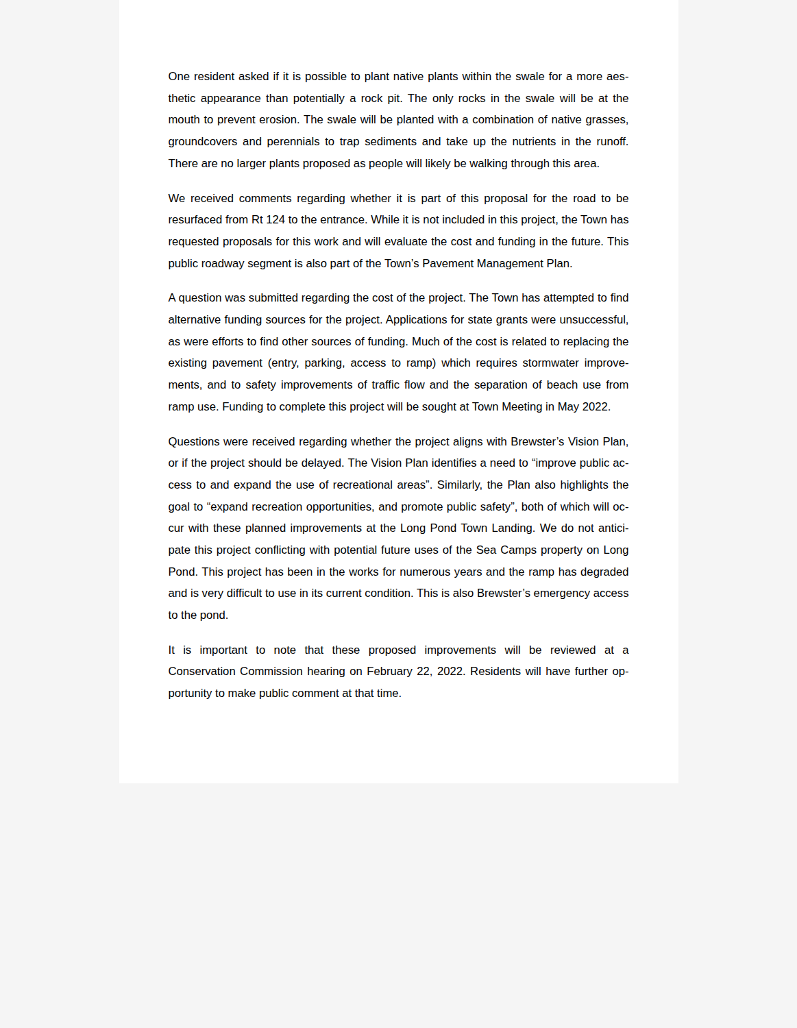One resident asked if it is possible to plant native plants within the swale for a more aesthetic appearance than potentially a rock pit. The only rocks in the swale will be at the mouth to prevent erosion. The swale will be planted with a combination of native grasses, groundcovers and perennials to trap sediments and take up the nutrients in the runoff. There are no larger plants proposed as people will likely be walking through this area.
We received comments regarding whether it is part of this proposal for the road to be resurfaced from Rt 124 to the entrance. While it is not included in this project, the Town has requested proposals for this work and will evaluate the cost and funding in the future. This public roadway segment is also part of the Town’s Pavement Management Plan.
A question was submitted regarding the cost of the project. The Town has attempted to find alternative funding sources for the project. Applications for state grants were unsuccessful, as were efforts to find other sources of funding. Much of the cost is related to replacing the existing pavement (entry, parking, access to ramp) which requires stormwater improvements, and to safety improvements of traffic flow and the separation of beach use from ramp use. Funding to complete this project will be sought at Town Meeting in May 2022.
Questions were received regarding whether the project aligns with Brewster’s Vision Plan, or if the project should be delayed. The Vision Plan identifies a need to “improve public access to and expand the use of recreational areas”. Similarly, the Plan also highlights the goal to “expand recreation opportunities, and promote public safety”, both of which will occur with these planned improvements at the Long Pond Town Landing. We do not anticipate this project conflicting with potential future uses of the Sea Camps property on Long Pond. This project has been in the works for numerous years and the ramp has degraded and is very difficult to use in its current condition. This is also Brewster’s emergency access to the pond.
It is important to note that these proposed improvements will be reviewed at a Conservation Commission hearing on February 22, 2022. Residents will have further opportunity to make public comment at that time.